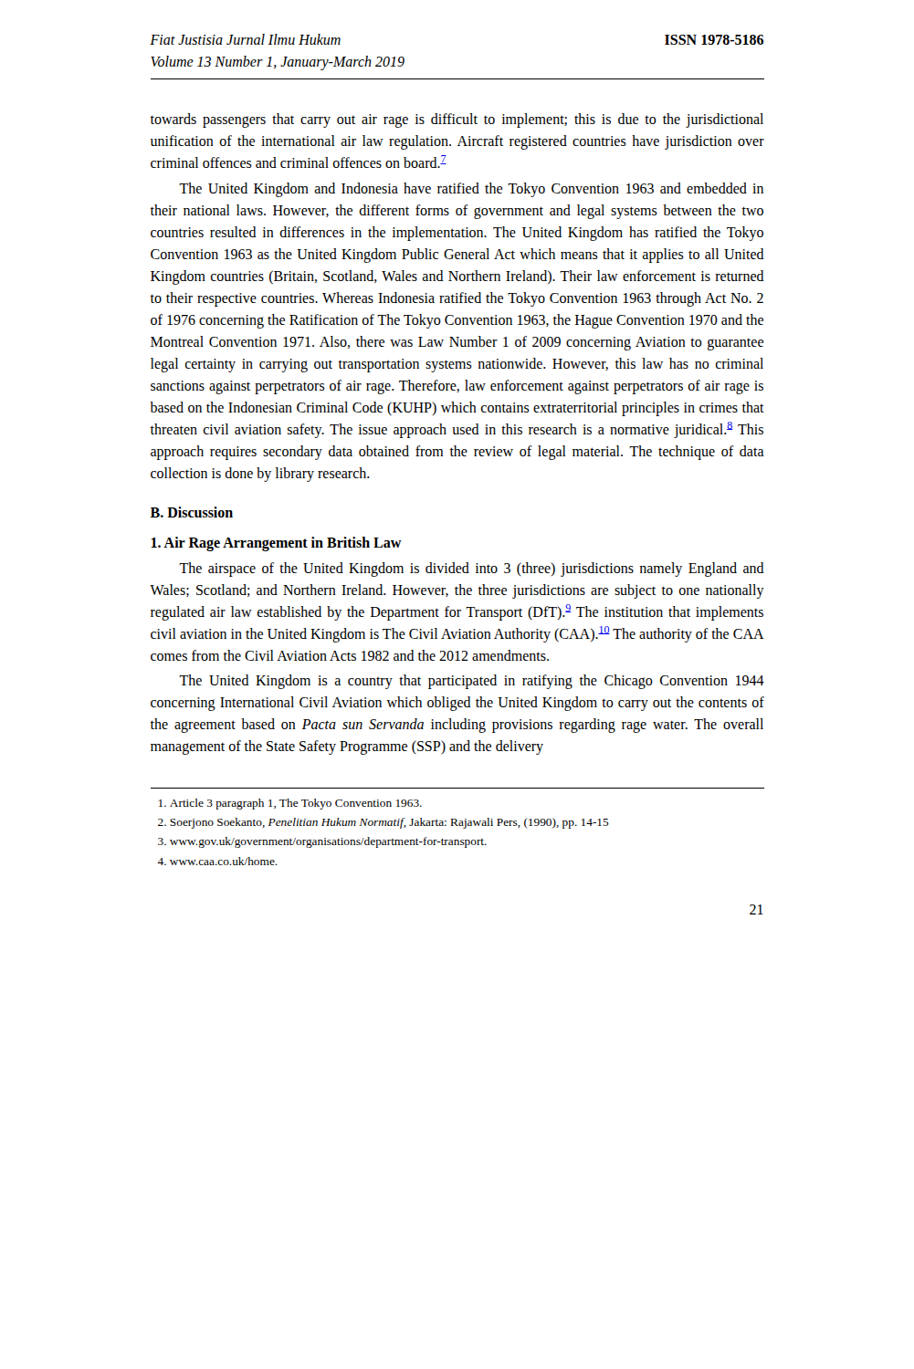Fiat Justisia Jurnal Ilmu Hukum
Volume 13 Number 1, January-March 2019
ISSN 1978-5186
towards passengers that carry out air rage is difficult to implement; this is due to the jurisdictional unification of the international air law regulation. Aircraft registered countries have jurisdiction over criminal offences and criminal offences on board.7
The United Kingdom and Indonesia have ratified the Tokyo Convention 1963 and embedded in their national laws. However, the different forms of government and legal systems between the two countries resulted in differences in the implementation. The United Kingdom has ratified the Tokyo Convention 1963 as the United Kingdom Public General Act which means that it applies to all United Kingdom countries (Britain, Scotland, Wales and Northern Ireland). Their law enforcement is returned to their respective countries. Whereas Indonesia ratified the Tokyo Convention 1963 through Act No. 2 of 1976 concerning the Ratification of The Tokyo Convention 1963, the Hague Convention 1970 and the Montreal Convention 1971. Also, there was Law Number 1 of 2009 concerning Aviation to guarantee legal certainty in carrying out transportation systems nationwide. However, this law has no criminal sanctions against perpetrators of air rage. Therefore, law enforcement against perpetrators of air rage is based on the Indonesian Criminal Code (KUHP) which contains extraterritorial principles in crimes that threaten civil aviation safety. The issue approach used in this research is a normative juridical.8 This approach requires secondary data obtained from the review of legal material. The technique of data collection is done by library research.
B. Discussion
1. Air Rage Arrangement in British Law
The airspace of the United Kingdom is divided into 3 (three) jurisdictions namely England and Wales; Scotland; and Northern Ireland. However, the three jurisdictions are subject to one nationally regulated air law established by the Department for Transport (DfT).9 The institution that implements civil aviation in the United Kingdom is The Civil Aviation Authority (CAA).10 The authority of the CAA comes from the Civil Aviation Acts 1982 and the 2012 amendments.
The United Kingdom is a country that participated in ratifying the Chicago Convention 1944 concerning International Civil Aviation which obliged the United Kingdom to carry out the contents of the agreement based on Pacta sun Servanda including provisions regarding rage water. The overall management of the State Safety Programme (SSP) and the delivery
Article 3 paragraph 1, The Tokyo Convention 1963.
Soerjono Soekanto, Penelitian Hukum Normatif, Jakarta: Rajawali Pers, (1990), pp. 14-15
www.gov.uk/government/organisations/department-for-transport.
www.caa.co.uk/home.
21